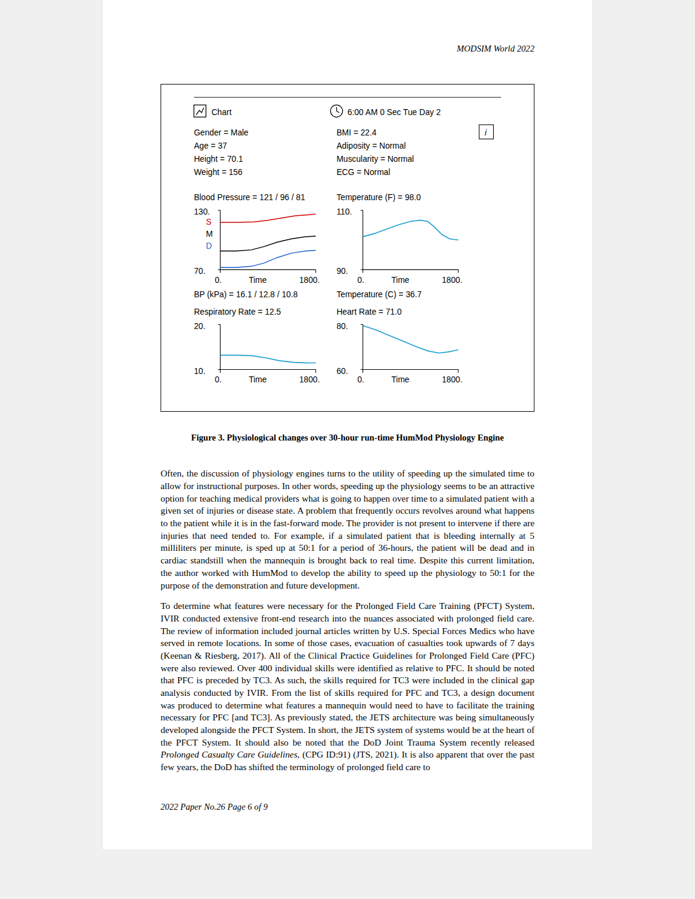MODSIM World 2022
Chart 6:00 AM 0 Sec Tue Day 2 i Gender = Male Age = 37 Height = 70.1 Weight = 156 BMI = 22.4 Adiposity = Normal Muscularity = Normal ECG = Normal Blood Pressure = 121 / 96 / 81 Temperature (F) = 98.0 130. 70. 0. Time 1800. S M D 110. 90. 0. Time 1800. BP (kPa) = 16.1 / 12.8 / 10.8 Temperature (C) = 36.7 Respiratory Rate = 12.5 Heart Rate = 71.0 20. 10. 0. Time 1800. 80. 60. 0. Time 1800.
Figure 3. Physiological changes over 30-hour run-time HumMod Physiology Engine
Often, the discussion of physiology engines turns to the utility of speeding up the simulated time to allow for instructional purposes. In other words, speeding up the physiology seems to be an attractive option for teaching medical providers what is going to happen over time to a simulated patient with a given set of injuries or disease state. A problem that frequently occurs revolves around what happens to the patient while it is in the fast-forward mode. The provider is not present to intervene if there are injuries that need tended to. For example, if a simulated patient that is bleeding internally at 5 milliliters per minute, is sped up at 50:1 for a period of 36-hours, the patient will be dead and in cardiac standstill when the mannequin is brought back to real time. Despite this current limitation, the author worked with HumMod to develop the ability to speed up the physiology to 50:1 for the purpose of the demonstration and future development.
To determine what features were necessary for the Prolonged Field Care Training (PFCT) System, IVIR conducted extensive front-end research into the nuances associated with prolonged field care. The review of information included journal articles written by U.S. Special Forces Medics who have served in remote locations. In some of those cases, evacuation of casualties took upwards of 7 days (Keenan & Riesberg, 2017). All of the Clinical Practice Guidelines for Prolonged Field Care (PFC) were also reviewed. Over 400 individual skills were identified as relative to PFC. It should be noted that PFC is preceded by TC3. As such, the skills required for TC3 were included in the clinical gap analysis conducted by IVIR. From the list of skills required for PFC and TC3, a design document was produced to determine what features a mannequin would need to have to facilitate the training necessary for PFC [and TC3]. As previously stated, the JETS architecture was being simultaneously developed alongside the PFCT System. In short, the JETS system of systems would be at the heart of the PFCT System. It should also be noted that the DoD Joint Trauma System recently released Prolonged Casualty Care Guidelines, (CPG ID:91) (JTS, 2021). It is also apparent that over the past few years, the DoD has shifted the terminology of prolonged field care to
2022 Paper No.26 Page 6 of 9